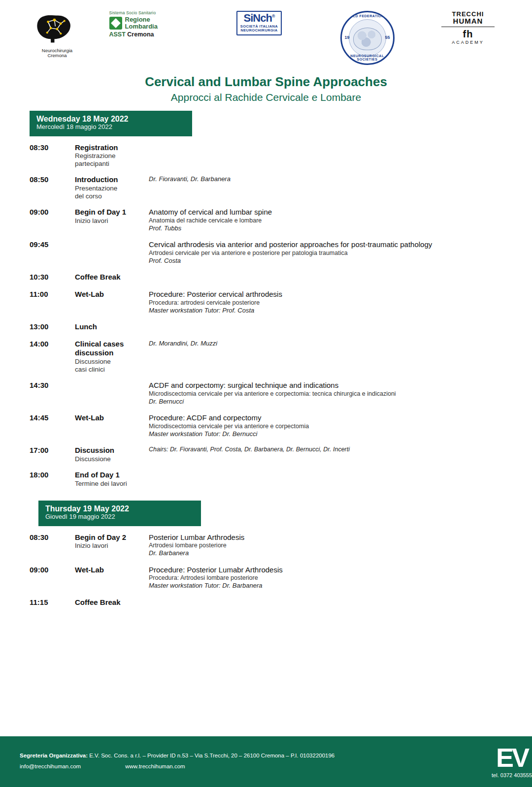Neurochirurgia
Cremona
Sistema Socio Sanitario
Regione
Lombardia
ASST Cremona
SiNch®
SOCIETÀ ITALIANA
NEUROCHIRURGIA
WORLD FEDERATION OF
19
55
NEUROSURGICAL SOCIETIES
TRECCHI
HUMAN
fh
ACADEMY
Cervical and Lumbar Spine Approaches
Approcci al Rachide Cervicale e Lombare
Wednesday 18 May 2022
Mercoledì 18 maggio 2022
| 08:30 | Registration Registrazione partecipanti | |
| 08:50 | Introduction Presentazione del corso | Dr. Fioravanti, Dr. Barbanera |
| 09:00 | Begin of Day 1 Inizio lavori | Anatomy of cervical and lumbar spine Anatomia del rachide cervicale e lombare Prof. Tubbs |
| 09:45 | | Cervical arthrodesis via anterior and posterior approaches for post-traumatic pathology Artrodesi cervicale per via anteriore e posteriore per patologia traumatica Prof. Costa |
| 10:30 | Coffee Break | |
| 11:00 | Wet-Lab | Procedure: Posterior cervical arthrodesis Procedura: artrodesi cervicale posteriore Master workstation Tutor: Prof. Costa |
| 13:00 | Lunch | |
| 14:00 | Clinical cases discussion Discussione casi clinici | Dr. Morandini, Dr. Muzzi |
| 14:30 | | ACDF and corpectomy: surgical technique and indications Microdiscectomia cervicale per via anteriore e corpectomia: tecnica chirurgica e indicazioni Dr. Bernucci |
| 14:45 | Wet-Lab | Procedure: ACDF and corpectomy Microdiscectomia cervicale per via anteriore e corpectomia Master workstation Tutor: Dr. Bernucci |
| 17:00 | Discussion Discussione | Chairs: Dr. Fioravanti, Prof. Costa, Dr. Barbanera, Dr. Bernucci, Dr. Incerti |
| 18:00 | End of Day 1 Termine dei lavori | |
Thursday 19 May 2022
Giovedì 19 maggio 2022
| 08:30 | Begin of Day 2 Inizio lavori | Posterior Lumbar Arthrodesis Artrodesi lombare posteriore Dr. Barbanera |
| 09:00 | Wet-Lab | Procedure: Posterior Lumabr Arthrodesis Procedura: Artrodesi lombare posteriore Master workstation Tutor: Dr. Barbanera |
| 11:15 | Coffee Break | |
Segreteria Organizzativa: E.V. Soc. Cons. a r.l. – Provider ID n.53 – Via S.Trecchi, 20 – 26100 Cremona – P.I. 01032200196
info@trecchihuman.com www.trecchihuman.com
EV
tel. 0372 403555